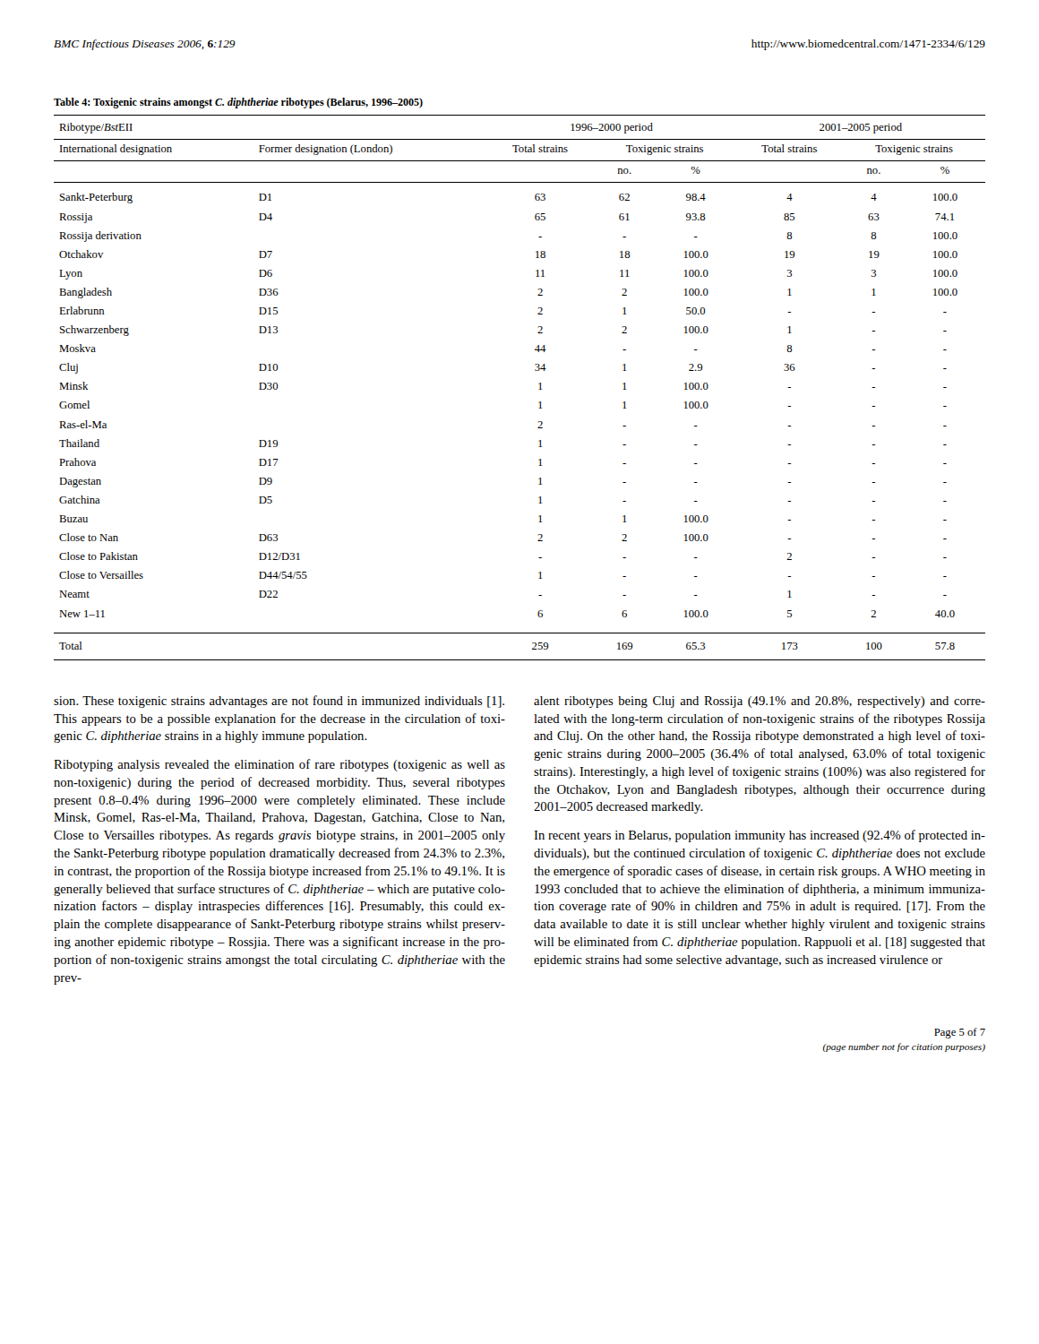BMC Infectious Diseases 2006, 6:129
http://www.biomedcentral.com/1471-2334/6/129
Table 4: Toxigenic strains amongst C. diphtheriae ribotypes (Belarus, 1996–2005)
| Ribotype/ Bst EII | 1996–2000 period | 2001–2005 period |
| --- | --- | --- |
| International designation | Former designation (London) | Total strains | Toxigenic strains | Total strains | Toxigenic strains |
| | | | no. | % | | no. | % |
| Sankt-Peterburg | D1 | 63 | 62 | 98.4 | 4 | 4 | 100.0 |
| Rossija | D4 | 65 | 61 | 93.8 | 85 | 63 | 74.1 |
| Rossija derivation | | - | - | - | 8 | 8 | 100.0 |
| Otchakov | D7 | 18 | 18 | 100.0 | 19 | 19 | 100.0 |
| Lyon | D6 | 11 | 11 | 100.0 | 3 | 3 | 100.0 |
| Bangladesh | D36 | 2 | 2 | 100.0 | 1 | 1 | 100.0 |
| Erlabrunn | D15 | 2 | 1 | 50.0 | - | - | - |
| Schwarzenberg | D13 | 2 | 2 | 100.0 | 1 | - | - |
| Moskva | | 44 | - | - | 8 | - | - |
| Cluj | D10 | 34 | 1 | 2.9 | 36 | - | - |
| Minsk | D30 | 1 | 1 | 100.0 | - | - | - |
| Gomel | | 1 | 1 | 100.0 | - | - | - |
| Ras-el-Ma | | 2 | - | - | - | - | - |
| Thailand | D19 | 1 | - | - | - | - | - |
| Prahova | D17 | 1 | - | - | - | - | - |
| Dagestan | D9 | 1 | - | - | - | - | - |
| Gatchina | D5 | 1 | - | - | - | - | - |
| Buzau | | 1 | 1 | 100.0 | - | - | - |
| Close to Nan | D63 | 2 | 2 | 100.0 | - | - | - |
| Close to Pakistan | D12/D31 | - | - | - | 2 | - | - |
| Close to Versailles | D44/54/55 | 1 | - | - | - | - | - |
| Neamt | D22 | - | - | - | 1 | - | - |
| New 1–11 | | 6 | 6 | 100.0 | 5 | 2 | 40.0 |
| Total | | 259 | 169 | 65.3 | 173 | 100 | 57.8 |
sion. These toxigenic strains advantages are not found in immunized individuals [1]. This appears to be a possible explanation for the decrease in the circulation of toxigenic C. diphtheriae strains in a highly immune population.
Ribotyping analysis revealed the elimination of rare ribotypes (toxigenic as well as non-toxigenic) during the period of decreased morbidity. Thus, several ribotypes present 0.8–0.4% during 1996–2000 were completely eliminated. These include Minsk, Gomel, Ras-el-Ma, Thailand, Prahova, Dagestan, Gatchina, Close to Nan, Close to Versailles ribotypes. As regards gravis biotype strains, in 2001–2005 only the Sankt-Peterburg ribotype population dramatically decreased from 24.3% to 2.3%, in contrast, the proportion of the Rossija biotype increased from 25.1% to 49.1%. It is generally believed that surface structures of C. diphtheriae – which are putative colonization factors – display intraspecies differences [16]. Presumably, this could explain the complete disappearance of Sankt-Peterburg ribotype strains whilst preserving another epidemic ribotype – Rossjia. There was a significant increase in the proportion of non-toxigenic strains amongst the total circulating C. diphtheriae with the prev-
alent ribotypes being Cluj and Rossija (49.1% and 20.8%, respectively) and correlated with the long-term circulation of non-toxigenic strains of the ribotypes Rossija and Cluj. On the other hand, the Rossija ribotype demonstrated a high level of toxigenic strains during 2000–2005 (36.4% of total analysed, 63.0% of total toxigenic strains). Interestingly, a high level of toxigenic strains (100%) was also registered for the Otchakov, Lyon and Bangladesh ribotypes, although their occurrence during 2001–2005 decreased markedly.
In recent years in Belarus, population immunity has increased (92.4% of protected individuals), but the continued circulation of toxigenic C. diphtheriae does not exclude the emergence of sporadic cases of disease, in certain risk groups. A WHO meeting in 1993 concluded that to achieve the elimination of diphtheria, a minimum immunization coverage rate of 90% in children and 75% in adult is required. [17]. From the data available to date it is still unclear whether highly virulent and toxigenic strains will be eliminated from C. diphtheriae population. Rappuoli et al. [18] suggested that epidemic strains had some selective advantage, such as increased virulence or
Page 5 of 7
(page number not for citation purposes)